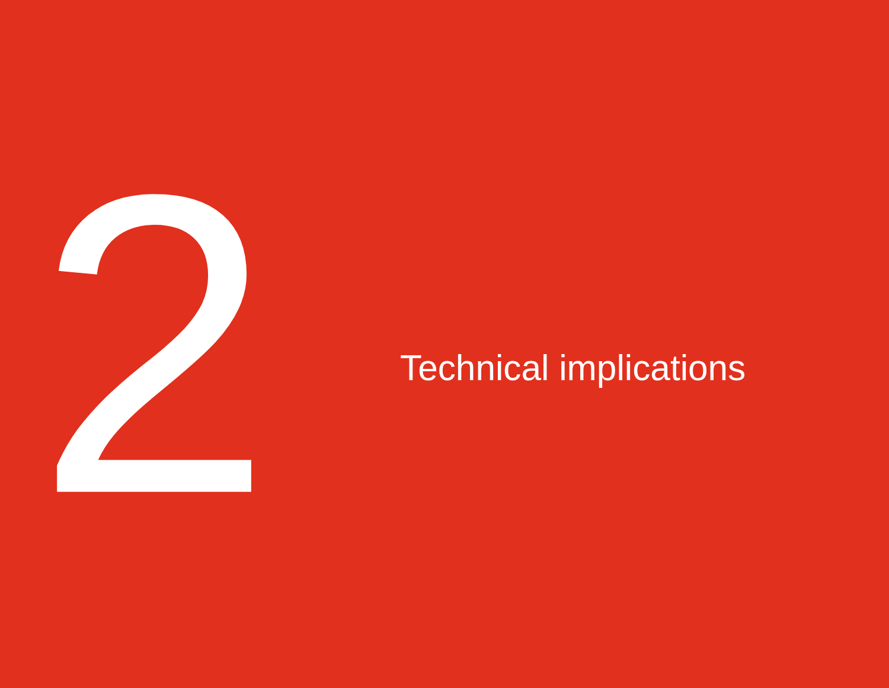2
Technical implications